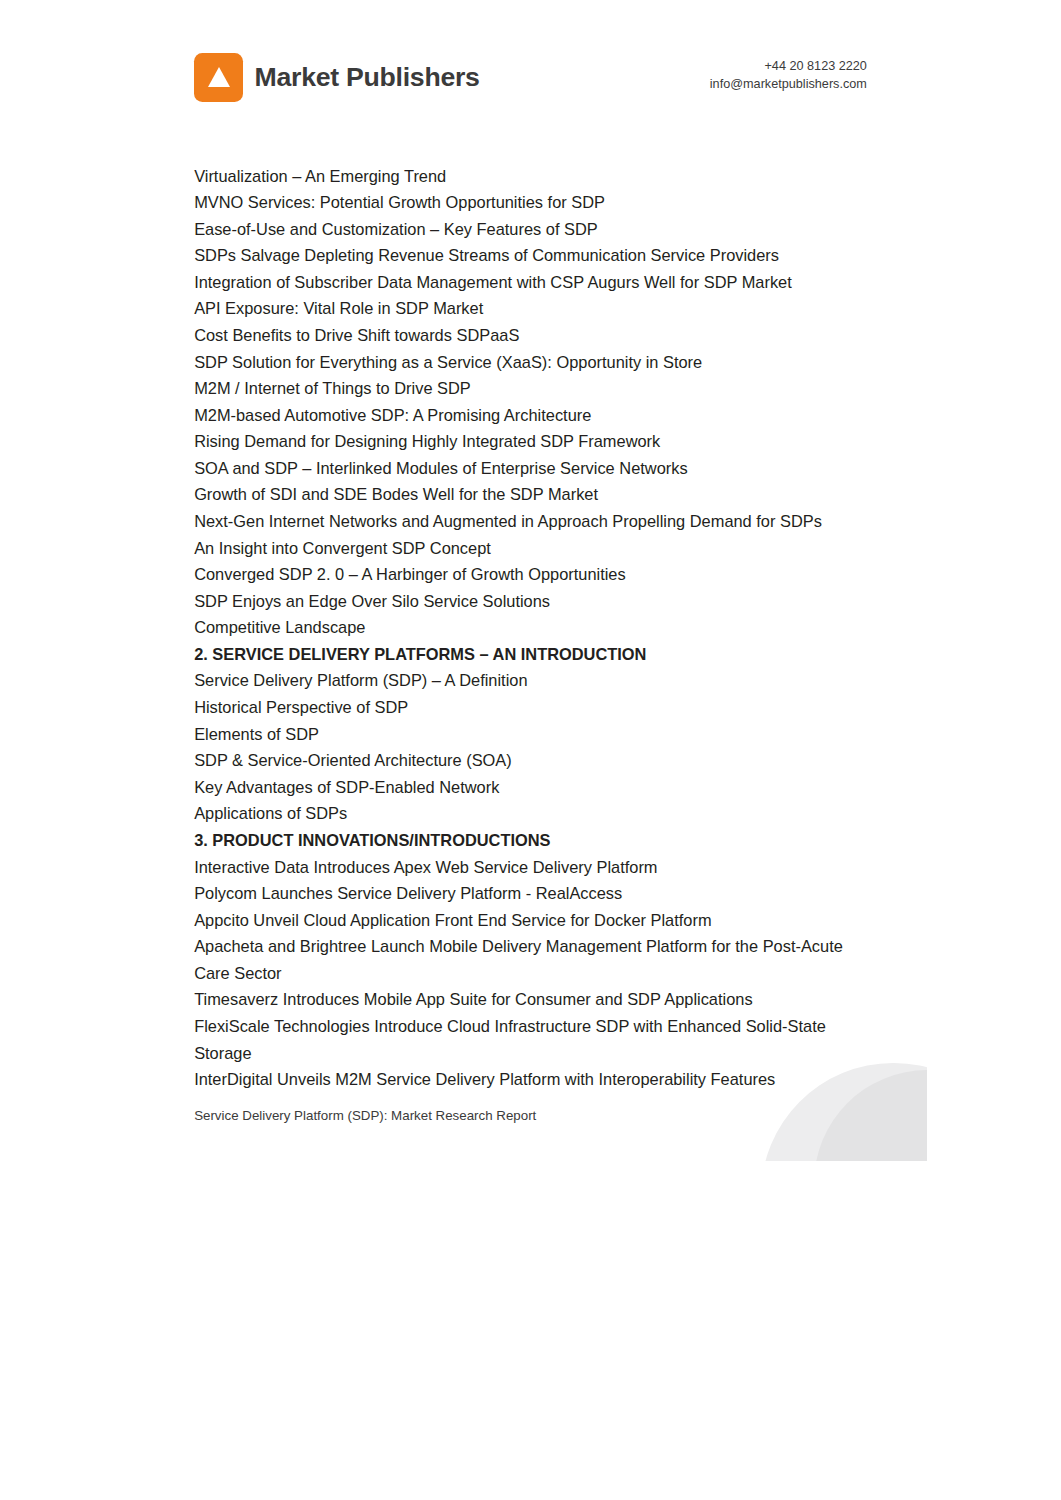Market Publishers
+44 20 8123 2220
info@marketpublishers.com
Virtualization – An Emerging Trend
MVNO Services: Potential Growth Opportunities for SDP
Ease-of-Use and Customization – Key Features of SDP
SDPs Salvage Depleting Revenue Streams of Communication Service Providers
Integration of Subscriber Data Management with CSP Augurs Well for SDP Market
API Exposure: Vital Role in SDP Market
Cost Benefits to Drive Shift towards SDPaaS
SDP Solution for Everything as a Service (XaaS): Opportunity in Store
M2M / Internet of Things to Drive SDP
M2M-based Automotive SDP: A Promising Architecture
Rising Demand for Designing Highly Integrated SDP Framework
SOA and SDP – Interlinked Modules of Enterprise Service Networks
Growth of SDI and SDE Bodes Well for the SDP Market
Next-Gen Internet Networks and Augmented in Approach Propelling Demand for SDPs
An Insight into Convergent SDP Concept
Converged SDP 2. 0 – A Harbinger of Growth Opportunities
SDP Enjoys an Edge Over Silo Service Solutions
Competitive Landscape
2. SERVICE DELIVERY PLATFORMS – AN INTRODUCTION
Service Delivery Platform (SDP) – A Definition
Historical Perspective of SDP
Elements of SDP
SDP & Service-Oriented Architecture (SOA)
Key Advantages of SDP-Enabled Network
Applications of SDPs
3. PRODUCT INNOVATIONS/INTRODUCTIONS
Interactive Data Introduces Apex Web Service Delivery Platform
Polycom Launches Service Delivery Platform - RealAccess
Appcito Unveil Cloud Application Front End Service for Docker Platform
Apacheta and Brightree Launch Mobile Delivery Management Platform for the Post-Acute Care Sector
Timesaverz Introduces Mobile App Suite for Consumer and SDP Applications
FlexiScale Technologies Introduce Cloud Infrastructure SDP with Enhanced Solid-State Storage
InterDigital Unveils M2M Service Delivery Platform with Interoperability Features
Service Delivery Platform (SDP): Market Research Report